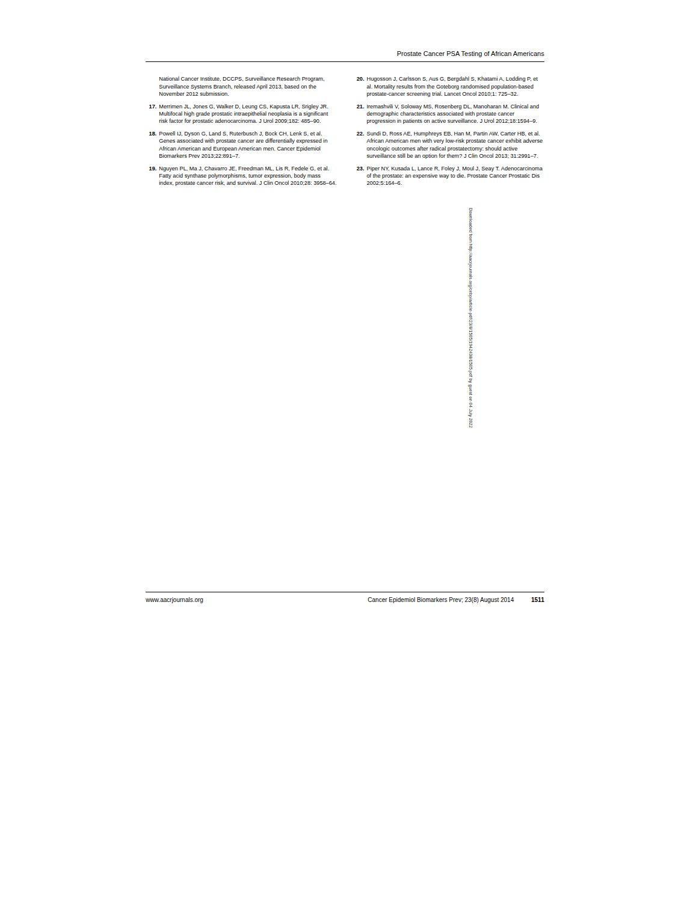Prostate Cancer PSA Testing of African Americans
National Cancer Institute, DCCPS, Surveillance Research Program, Surveillance Systems Branch, released April 2013, based on the November 2012 submission.
17. Merrimen JL, Jones G, Walker D, Leung CS, Kapusta LR, Srigley JR. Multifocal high grade prostatic intraepithelial neoplasia is a significant risk factor for prostatic adenocarcinoma. J Urol 2009;182: 485–90.
18. Powell IJ, Dyson G, Land S, Ruterbusch J, Bock CH, Lenk S, et al. Genes associated with prostate cancer are differentially expressed in African American and European American men. Cancer Epidemiol Biomarkers Prev 2013;22:891–7.
19. Nguyen PL, Ma J, Chavarro JE, Freedman ML, Lis R, Fedele G, et al. Fatty acid synthase polymorphisms, tumor expression, body mass index, prostate cancer risk, and survival. J Clin Oncol 2010;28: 3958–64.
20. Hugosson J, Carlsson S, Aus G, Bergdahl S, Khatami A, Lodding P, et al. Mortality results from the Goteborg randomised population-based prostate-cancer screening trial. Lancet Oncol 2010;1: 725–32.
21. Iremashvili V, Soloway MS, Rosenberg DL, Manoharan M. Clinical and demographic characteristics associated with prostate cancer progression in patients on active surveillance. J Urol 2012;18:1594–9.
22. Sundi D, Ross AE, Humphreys EB, Han M, Partin AW, Carter HB, et al. African American men with very low-risk prostate cancer exhibit adverse oncologic outcomes after radical prostatectomy: should active surveillance still be an option for them? J Clin Oncol 2013; 31:2991–7.
23. Piper NY, Kusada L, Lance R, Foley J, Moul J, Seay T. Adenocarcinoma of the prostate: an expensive way to die. Prostate Cancer Prostatic Dis 2002;5:164–6.
Downloaded from http://aacrjournals.org/cebp/article-pdf/23/8/1505/1942438/1505.pdf by guest on 04 July 2022
www.aacrjournals.org
Cancer Epidemiol Biomarkers Prev; 23(8) August 2014 1511